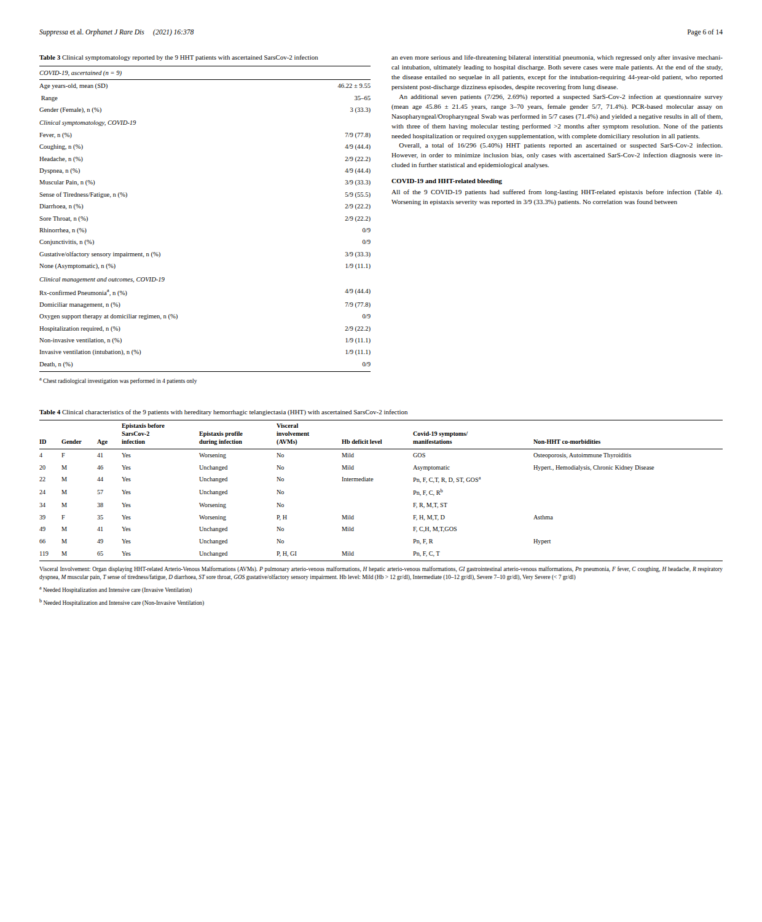Suppressa et al. Orphanet J Rare Dis (2021) 16:378
Page 6 of 14
Table 3 Clinical symptomatology reported by the 9 HHT patients with ascertained SarsCov-2 infection
| COVID-19, ascertained (n = 9) | |
| Age years-old, mean (SD) | 46.22 ± 9.55 |
| Range | 35–65 |
| Gender (Female), n (%) | 3 (33.3) |
| Clinical symptomatology, COVID-19 | |
| Fever, n (%) | 7/9 (77.8) |
| Coughing, n (%) | 4/9 (44.4) |
| Headache, n (%) | 2/9 (22.2) |
| Dyspnea, n (%) | 4/9 (44.4) |
| Muscular Pain, n (%) | 3/9 (33.3) |
| Sense of Tiredness/Fatigue, n (%) | 5/9 (55.5) |
| Diarrhoea, n (%) | 2/9 (22.2) |
| Sore Throat, n (%) | 2/9 (22.2) |
| Rhinorrhea, n (%) | 0/9 |
| Conjunctivitis, n (%) | 0/9 |
| Gustative/olfactory sensory impairment, n (%) | 3/9 (33.3) |
| None (Asymptomatic), n (%) | 1/9 (11.1) |
| Clinical management and outcomes, COVID-19 | |
| Rx-confirmed Pneumonia a , n (%) | 4/9 (44.4) |
| Domiciliar management, n (%) | 7/9 (77.8) |
| Oxygen support therapy at domiciliar regimen, n (%) | 0/9 |
| Hospitalization required, n (%) | 2/9 (22.2) |
| Non-invasive ventilation, n (%) | 1/9 (11.1) |
| Invasive ventilation (intubation), n (%) | 1/9 (11.1) |
| Death, n (%) | 0/9 |
a Chest radiological investigation was performed in 4 patients only
an even more serious and life-threatening bilateral interstitial pneumonia, which regressed only after invasive mechanical intubation, ultimately leading to hospital discharge. Both severe cases were male patients. At the end of the study, the disease entailed no sequelae in all patients, except for the intubation-requiring 44-year-old patient, who reported persistent post-discharge dizziness episodes, despite recovering from lung disease.
An additional seven patients (7/296, 2.69%) reported a suspected SarS-Cov-2 infection at questionnaire survey (mean age 45.86 ± 21.45 years, range 3–70 years, female gender 5/7, 71.4%). PCR-based molecular assay on Nasopharyngeal/Oropharyngeal Swab was performed in 5/7 cases (71.4%) and yielded a negative results in all of them, with three of them having molecular testing performed >2 months after symptom resolution. None of the patients needed hospitalization or required oxygen supplementation, with complete domiciliary resolution in all patients.
Overall, a total of 16/296 (5.40%) HHT patients reported an ascertained or suspected SarS-Cov-2 infection. However, in order to minimize inclusion bias, only cases with ascertained SarS-Cov-2 infection diagnosis were included in further statistical and epidemiological analyses.
COVID-19 and HHT-related bleeding
All of the 9 COVID-19 patients had suffered from long-lasting HHT-related epistaxis before infection (Table 4). Worsening in epistaxis severity was reported in 3/9 (33.3%) patients. No correlation was found between
Table 4 Clinical characteristics of the 9 patients with hereditary hemorrhagic telangiectasia (HHT) with ascertained SarsCov-2 infection
| ID | Gender | Age | Epistaxis before SarsCov-2 infection | Epistaxis profile during infection | Visceral involvement (AVMs) | Hb deficit level | Covid-19 symptoms/ manifestations | Non-HHT co-morbidities |
| --- | --- | --- | --- | --- | --- | --- | --- | --- |
| 4 | F | 41 | Yes | Worsening | No | Mild | GOS | Osteoporosis, Autoimmune Thyroiditis |
| 20 | M | 46 | Yes | Unchanged | No | Mild | Asymptomatic | Hypert., Hemodialysis, Chronic Kidney Disease |
| 22 | M | 44 | Yes | Unchanged | No | Intermediate | Pn, F, C,T, R, D, ST, GOS a | |
| 24 | M | 57 | Yes | Unchanged | No | | Pn, F, C, R b | |
| 34 | M | 38 | Yes | Worsening | No | | F, R, M,T, ST | |
| 39 | F | 35 | Yes | Worsening | P, H | Mild | F, H, M,T, D | Asthma |
| 49 | M | 41 | Yes | Unchanged | No | Mild | F, C,H, M,T,GOS | |
| 66 | M | 49 | Yes | Unchanged | No | | Pn, F, R | Hypert |
| 119 | M | 65 | Yes | Unchanged | P, H, GI | Mild | Pn, F, C, T | |
Visceral Involvement: Organ displaying HHT-related Arterio-Venous Malformations (AVMs). P pulmonary arterio-venous malformations, H hepatic arterio-venous malformations, GI gastrointestinal arterio-venous malformations, Pn pneumonia, F fever, C coughing, H headache, R respiratory dyspnea, M muscular pain, T sense of tiredness/fatigue, D diarrhoea, ST sore throat, GOS gustative/olfactory sensory impairment. Hb level: Mild (Hb > 12 gr/dl), Intermediate (10–12 gr/dl), Severe 7–10 gr/dl), Very Severe (< 7 gr/dl)
a Needed Hospitalization and Intensive care (Invasive Ventilation)
b Needed Hospitalization and Intensive care (Non-Invasive Ventilation)